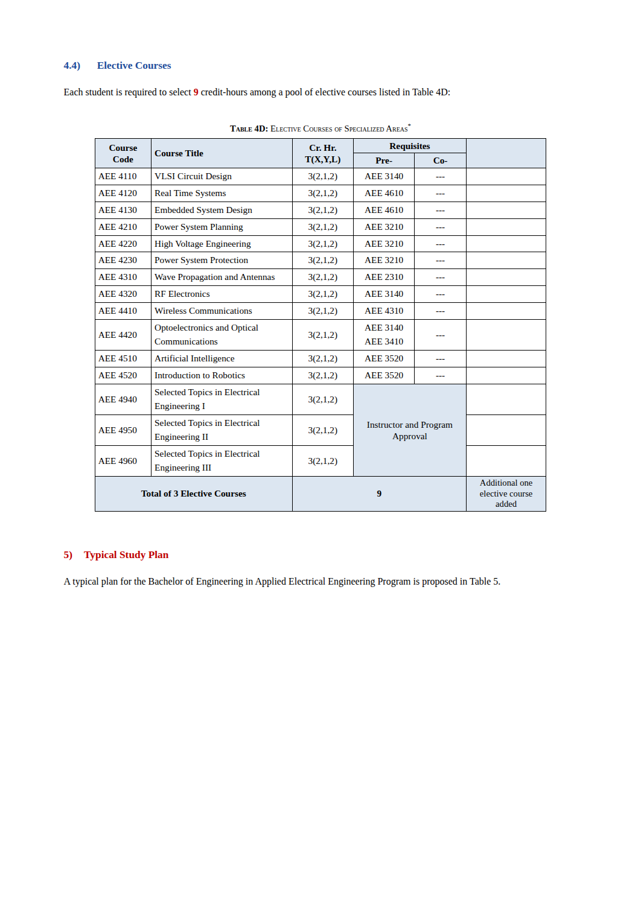4.4) Elective Courses
Each student is required to select 9 credit-hours among a pool of elective courses listed in Table 4D:
Table 4D: Elective Courses of Specialized Areas*
| Course Code | Course Title | Cr. Hr. T(X,Y,L) | Requisites | |
| --- | --- | --- | --- | --- |
| Pre- | Co- |
| AEE 4110 | VLSI Circuit Design | 3(2,1,2) | AEE 3140 | --- | |
| AEE 4120 | Real Time Systems | 3(2,1,2) | AEE 4610 | --- | |
| AEE 4130 | Embedded System Design | 3(2,1,2) | AEE 4610 | --- | |
| AEE 4210 | Power System Planning | 3(2,1,2) | AEE 3210 | --- | |
| AEE 4220 | High Voltage Engineering | 3(2,1,2) | AEE 3210 | --- | |
| AEE 4230 | Power System Protection | 3(2,1,2) | AEE 3210 | --- | |
| AEE 4310 | Wave Propagation and Antennas | 3(2,1,2) | AEE 2310 | --- | |
| AEE 4320 | RF Electronics | 3(2,1,2) | AEE 3140 | --- | |
| AEE 4410 | Wireless Communications | 3(2,1,2) | AEE 4310 | --- | |
| AEE 4420 | Optoelectronics and Optical Communications | 3(2,1,2) | AEE 3140 AEE 3410 | --- | |
| AEE 4510 | Artificial Intelligence | 3(2,1,2) | AEE 3520 | --- | |
| AEE 4520 | Introduction to Robotics | 3(2,1,2) | AEE 3520 | --- | |
| AEE 4940 | Selected Topics in Electrical Engineering I | 3(2,1,2) | Instructor and Program Approval | |
| AEE 4950 | Selected Topics in Electrical Engineering II | 3(2,1,2) | |
| AEE 4960 | Selected Topics in Electrical Engineering III | 3(2,1,2) | |
| Total of 3 Elective Courses | 9 | Additional one elective course added |
5) Typical Study Plan
A typical plan for the Bachelor of Engineering in Applied Electrical Engineering Program is proposed in Table 5.